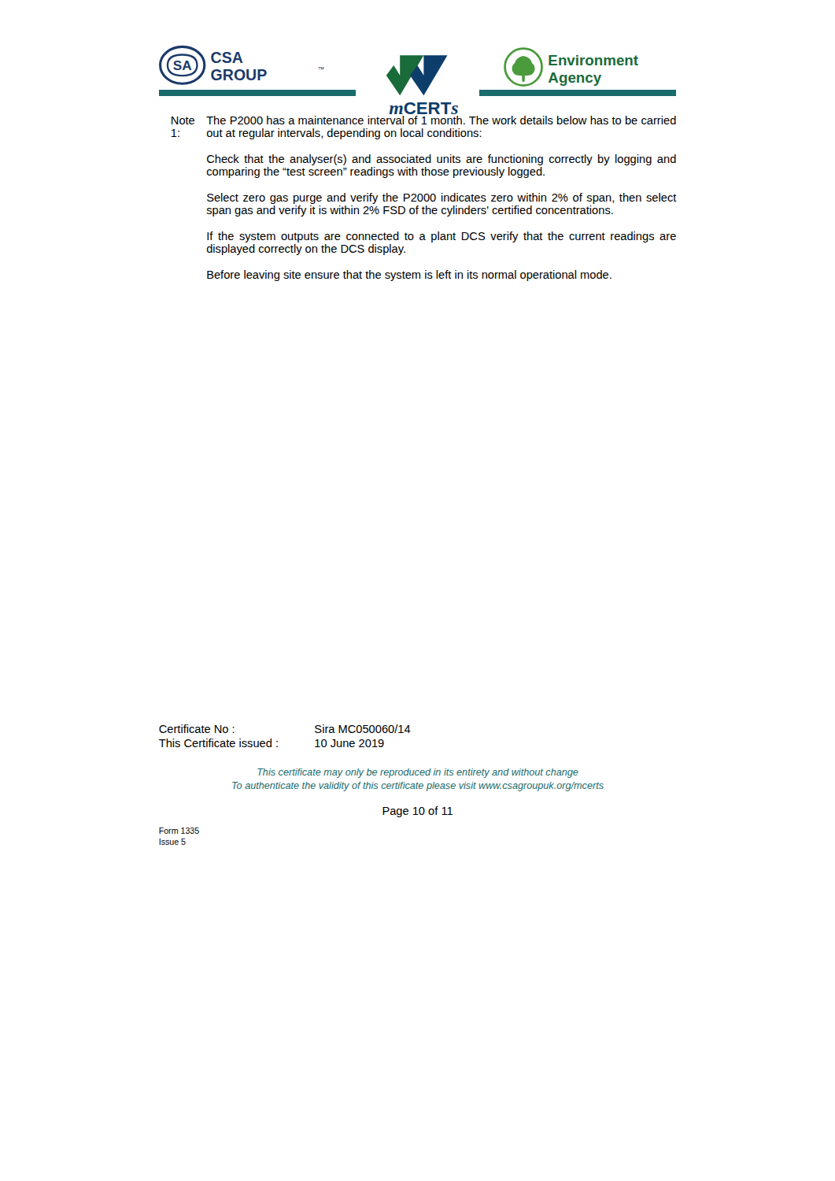SA CSA GROUP ™
mCERTs
Environment Agency
Note 1:
The P2000 has a maintenance interval of 1 month. The work details below has to be carried out at regular intervals, depending on local conditions:
Check that the analyser(s) and associated units are functioning correctly by logging and comparing the “test screen” readings with those previously logged.
Select zero gas purge and verify the P2000 indicates zero within 2% of span, then select span gas and verify it is within 2% FSD of the cylinders' certified concentrations.
If the system outputs are connected to a plant DCS verify that the current readings are displayed correctly on the DCS display.
Before leaving site ensure that the system is left in its normal operational mode.
| Certificate No : | Sira MC050060/14 |
| This Certificate issued : | 10 June 2019 |
This certificate may only be reproduced in its entirety and without change
To authenticate the validity of this certificate please visit www.csagroupuk.org/mcerts
Page 10 of 11
Form 1335
Issue 5